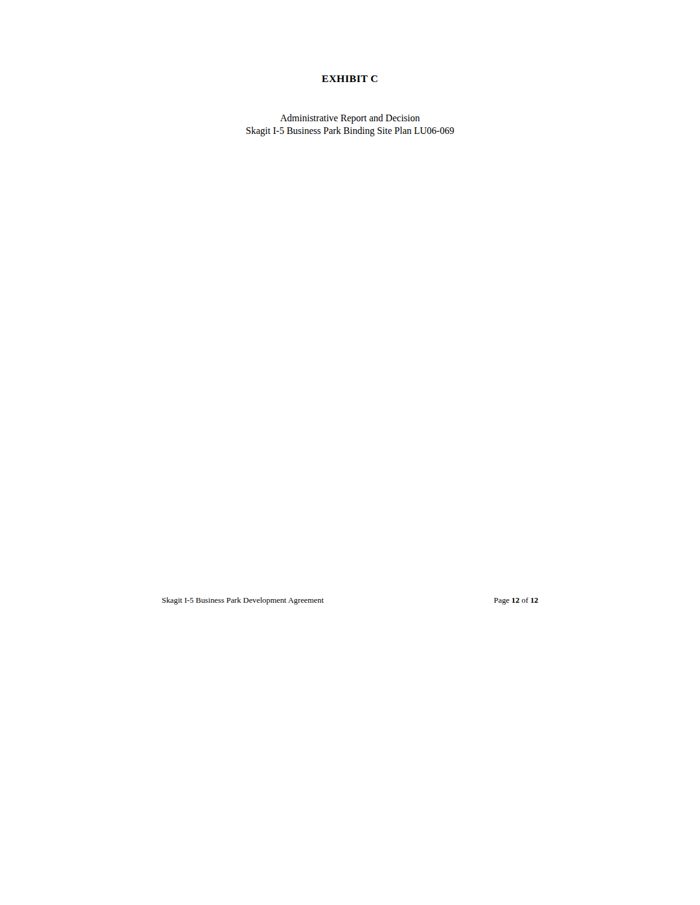EXHIBIT C
Administrative Report and Decision Skagit I-5 Business Park Binding Site Plan LU06-069
Skagit I-5 Business Park Development Agreement Page 12 of 12